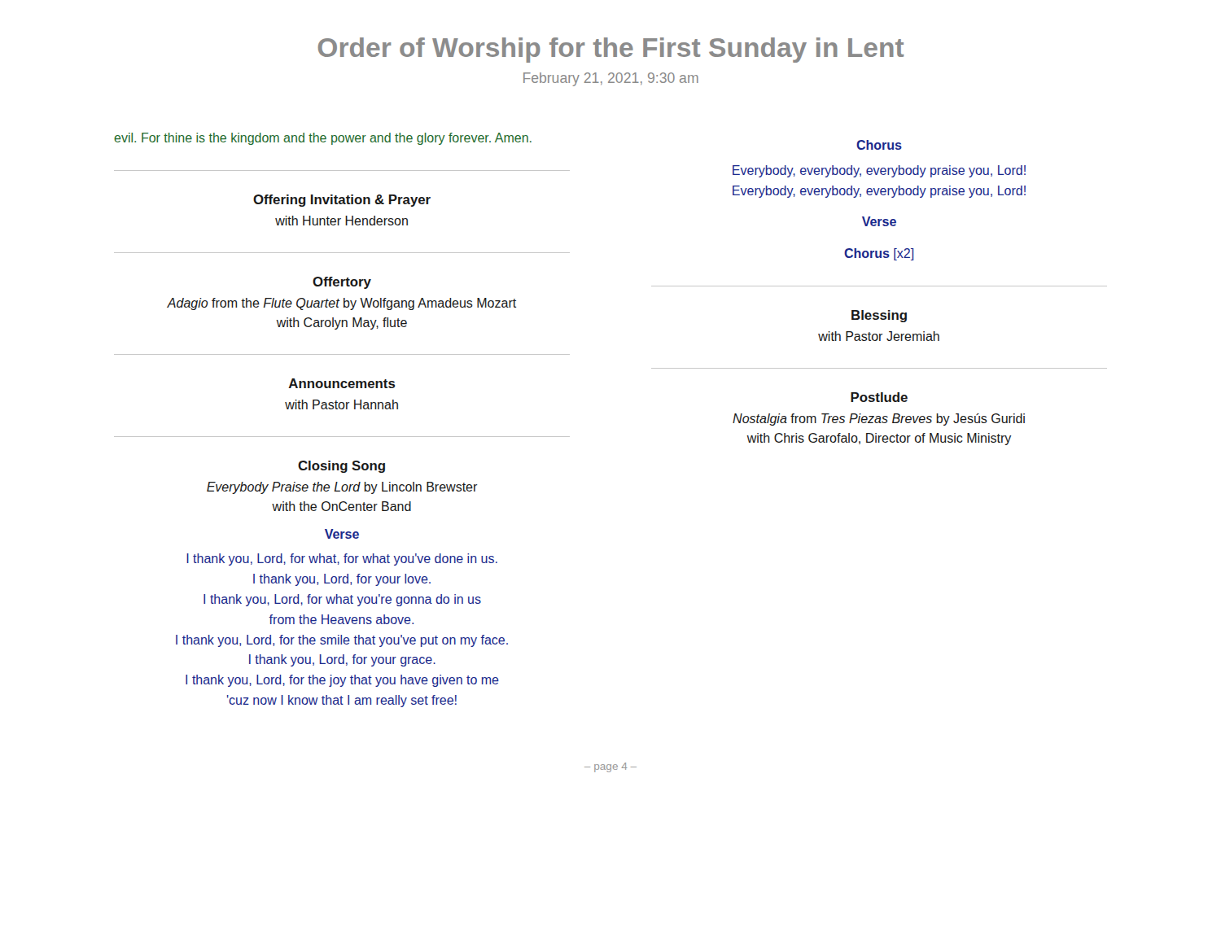Order of Worship for the First Sunday in Lent
February 21, 2021, 9:30 am
evil. For thine is the kingdom and the power and the glory forever. Amen.
Offering Invitation & Prayer
with Hunter Henderson
Offertory
Adagio from the Flute Quartet by Wolfgang Amadeus Mozart
with Carolyn May, flute
Announcements
with Pastor Hannah
Closing Song
Everybody Praise the Lord by Lincoln Brewster
with the OnCenter Band
Verse I thank you, Lord, for what, for what you've done in us.
I thank you, Lord, for your love.
I thank you, Lord, for what you're gonna do in us
from the Heavens above.
I thank you, Lord, for the smile that you've put on my face.
I thank you, Lord, for your grace.
I thank you, Lord, for the joy that you have given to me
'cuz now I know that I am really set free!
Chorus Everybody, everybody, everybody praise you, Lord!
Everybody, everybody, everybody praise you, Lord! Verse Chorus [x2]
Blessing
with Pastor Jeremiah
Postlude
Nostalgia from Tres Piezas Breves by Jesús Guridi
with Chris Garofalo, Director of Music Ministry
– page 4 –